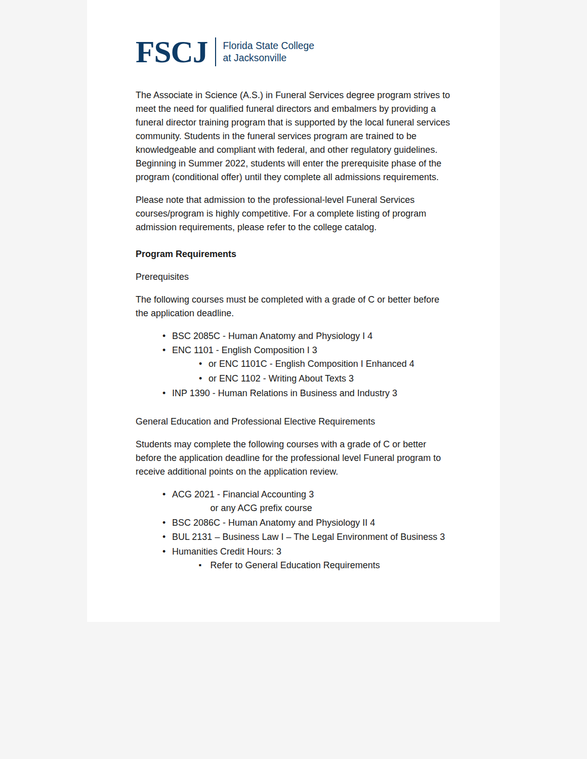FSCJ Florida State College
at Jacksonville
The Associate in Science (A.S.) in Funeral Services degree program strives to meet the need for qualified funeral directors and embalmers by providing a funeral director training program that is supported by the local funeral services community. Students in the funeral services program are trained to be knowledgeable and compliant with federal, and other regulatory guidelines.
Beginning in Summer 2022, students will enter the prerequisite phase of the program (conditional offer) until they complete all admissions requirements.
Please note that admission to the professional-level Funeral Services courses/program is highly competitive. For a complete listing of program admission requirements, please refer to the college catalog.
Program Requirements
Prerequisites
The following courses must be completed with a grade of C or better before the application deadline.
BSC 2085C - Human Anatomy and Physiology I 4
ENC 1101 - English Composition I 3
or ENC 1101C - English Composition I Enhanced 4
or ENC 1102 - Writing About Texts 3
INP 1390 - Human Relations in Business and Industry 3
General Education and Professional Elective Requirements
Students may complete the following courses with a grade of C or better before the application deadline for the professional level Funeral program to receive additional points on the application review.
ACG 2021 - Financial Accounting 3
or any ACG prefix course
BSC 2086C - Human Anatomy and Physiology II 4
BUL 2131 – Business Law I – The Legal Environment of Business 3
Humanities Credit Hours: 3
Refer to General Education Requirements